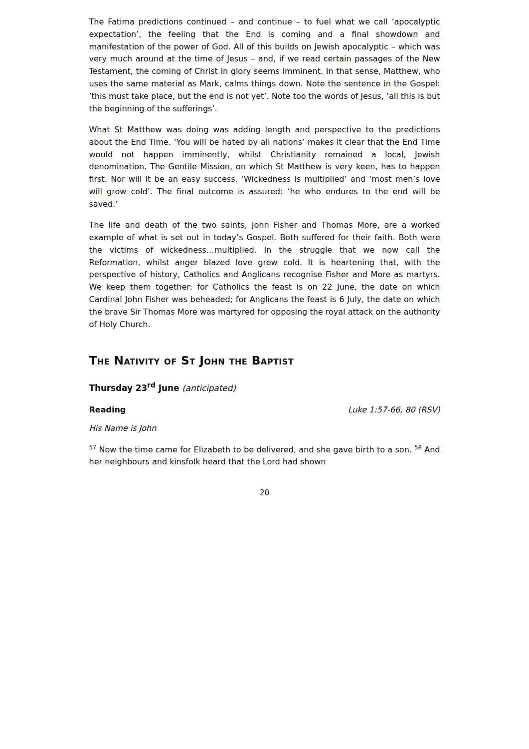The Fatima predictions continued – and continue – to fuel what we call ‘apocalyptic expectation’, the feeling that the End is coming and a final showdown and manifestation of the power of God. All of this builds on Jewish apocalyptic – which was very much around at the time of Jesus – and, if we read certain passages of the New Testament, the coming of Christ in glory seems imminent. In that sense, Matthew, who uses the same material as Mark, calms things down. Note the sentence in the Gospel: ‘this must take place, but the end is not yet’. Note too the words of Jesus, ‘all this is but the beginning of the sufferings’.
What St Matthew was doing was adding length and perspective to the predictions about the End Time. ‘You will be hated by all nations’ makes it clear that the End Time would not happen imminently, whilst Christianity remained a local, Jewish denomination. The Gentile Mission, on which St Matthew is very keen, has to happen first. Nor will it be an easy success. ‘Wickedness is multiplied’ and ‘most men’s love will grow cold’. The final outcome is assured: ‘he who endures to the end will be saved.’
The life and death of the two saints, John Fisher and Thomas More, are a worked example of what is set out in today’s Gospel. Both suffered for their faith. Both were the victims of wickedness…multiplied. In the struggle that we now call the Reformation, whilst anger blazed love grew cold. It is heartening that, with the perspective of history, Catholics and Anglicans recognise Fisher and More as martyrs. We keep them together: for Catholics the feast is on 22 June, the date on which Cardinal John Fisher was beheaded; for Anglicans the feast is 6 July, the date on which the brave Sir Thomas More was martyred for opposing the royal attack on the authority of Holy Church.
The Nativity of St John the Baptist
Thursday 23rd June (anticipated)
Reading Luke 1:57-66, 80 (RSV)
His Name is John
57 Now the time came for Elizabeth to be delivered, and she gave birth to a son. 58 And her neighbours and kinsfolk heard that the Lord had shown
20